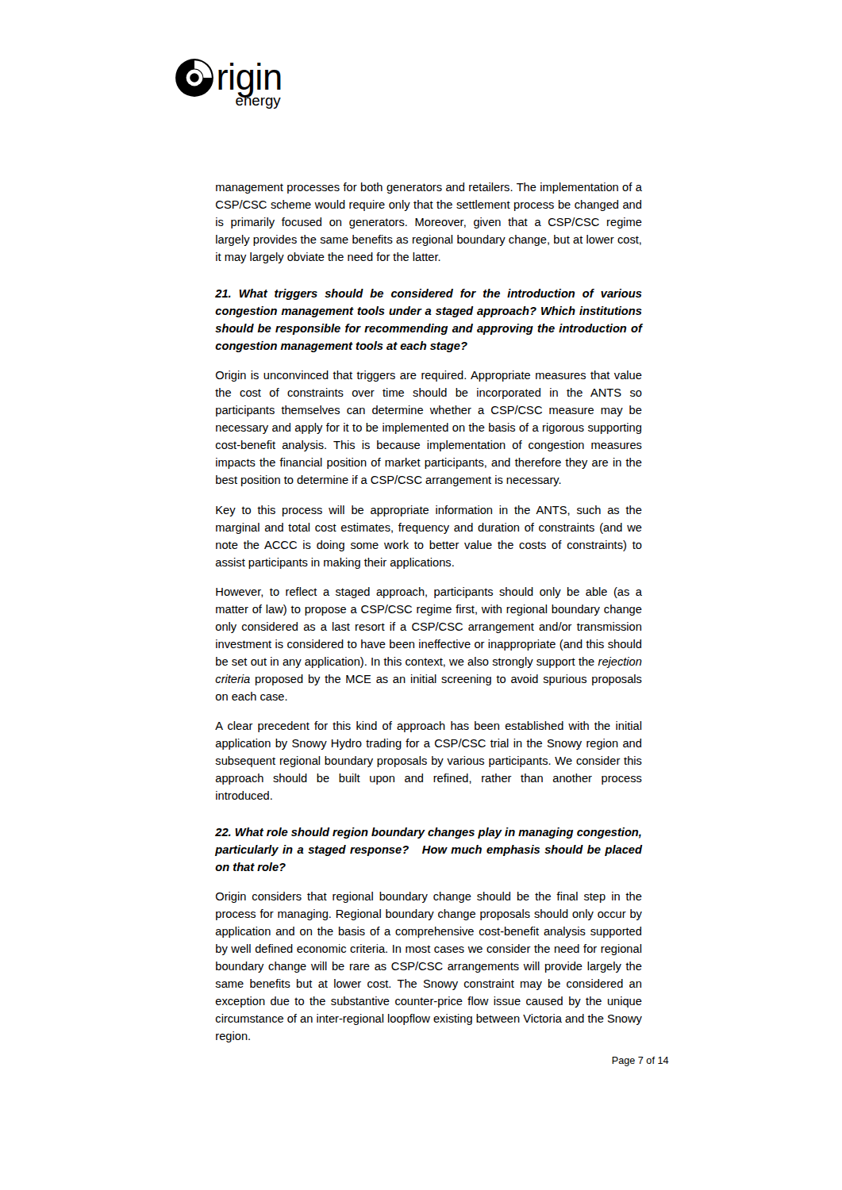rigin
energy
management processes for both generators and retailers. The implementation of a CSP/CSC scheme would require only that the settlement process be changed and is primarily focused on generators. Moreover, given that a CSP/CSC regime largely provides the same benefits as regional boundary change, but at lower cost, it may largely obviate the need for the latter.
21. What triggers should be considered for the introduction of various congestion management tools under a staged approach? Which institutions should be responsible for recommending and approving the introduction of congestion management tools at each stage?
Origin is unconvinced that triggers are required. Appropriate measures that value the cost of constraints over time should be incorporated in the ANTS so participants themselves can determine whether a CSP/CSC measure may be necessary and apply for it to be implemented on the basis of a rigorous supporting cost-benefit analysis. This is because implementation of congestion measures impacts the financial position of market participants, and therefore they are in the best position to determine if a CSP/CSC arrangement is necessary.
Key to this process will be appropriate information in the ANTS, such as the marginal and total cost estimates, frequency and duration of constraints (and we note the ACCC is doing some work to better value the costs of constraints) to assist participants in making their applications.
However, to reflect a staged approach, participants should only be able (as a matter of law) to propose a CSP/CSC regime first, with regional boundary change only considered as a last resort if a CSP/CSC arrangement and/or transmission investment is considered to have been ineffective or inappropriate (and this should be set out in any application). In this context, we also strongly support the rejection criteria proposed by the MCE as an initial screening to avoid spurious proposals on each case.
A clear precedent for this kind of approach has been established with the initial application by Snowy Hydro trading for a CSP/CSC trial in the Snowy region and subsequent regional boundary proposals by various participants. We consider this approach should be built upon and refined, rather than another process introduced.
22. What role should region boundary changes play in managing congestion, particularly in a staged response? How much emphasis should be placed on that role?
Origin considers that regional boundary change should be the final step in the process for managing. Regional boundary change proposals should only occur by application and on the basis of a comprehensive cost-benefit analysis supported by well defined economic criteria. In most cases we consider the need for regional boundary change will be rare as CSP/CSC arrangements will provide largely the same benefits but at lower cost. The Snowy constraint may be considered an exception due to the substantive counter-price flow issue caused by the unique circumstance of an inter-regional loopflow existing between Victoria and the Snowy region.
Page 7 of 14